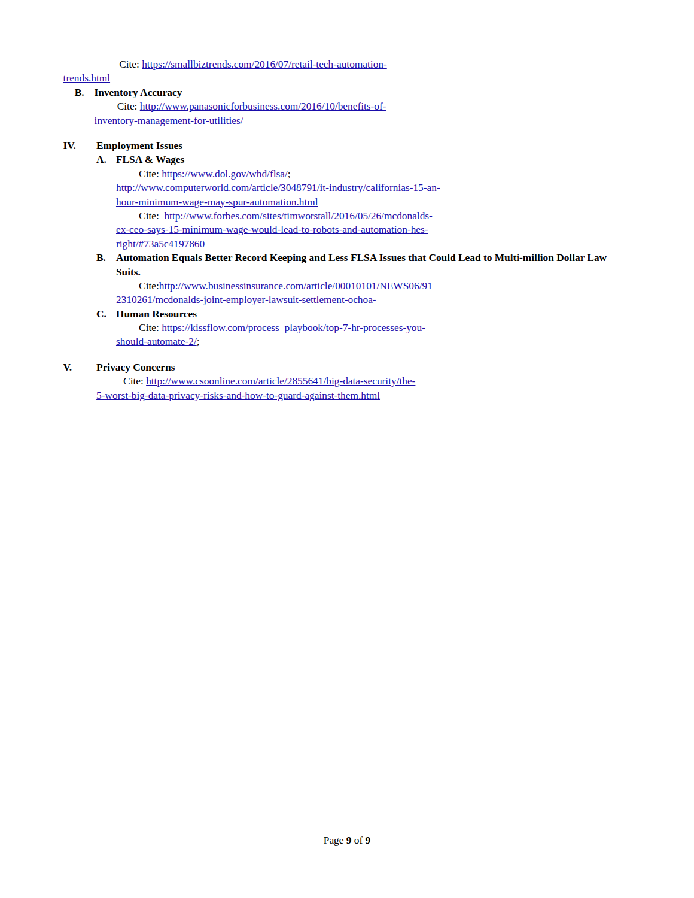Cite: https://smallbiztrends.com/2016/07/retail-tech-automation-
trends.html
B.
Inventory Accuracy
Cite: http://www.panasonicforbusiness.com/2016/10/benefits-of-
inventory-management-for-utilities/
IV.
Employment Issues
A.
FLSA & Wages
Cite: https://www.dol.gov/whd/flsa/;
http://www.computerworld.com/article/3048791/it-industry/californias-15-an-
hour-minimum-wage-may-spur-automation.html
Cite: http://www.forbes.com/sites/timworstall/2016/05/26/mcdonalds-
ex-ceo-says-15-minimum-wage-would-lead-to-robots-and-automation-hes-
right/#73a5c4197860
B.
Automation Equals Better Record Keeping and Less FLSA Issues that Could Lead to Multi-million Dollar Law Suits.
Cite:http://www.businessinsurance.com/article/00010101/NEWS06/91
2310261/mcdonalds-joint-employer-lawsuit-settlement-ochoa-
C.
Human Resources
Cite: https://kissflow.com/process_playbook/top-7-hr-processes-you-
should-automate-2/;
V.
Privacy Concerns
Cite: http://www.csoonline.com/article/2855641/big-data-security/the-
5-worst-big-data-privacy-risks-and-how-to-guard-against-them.html
Page 9 of 9